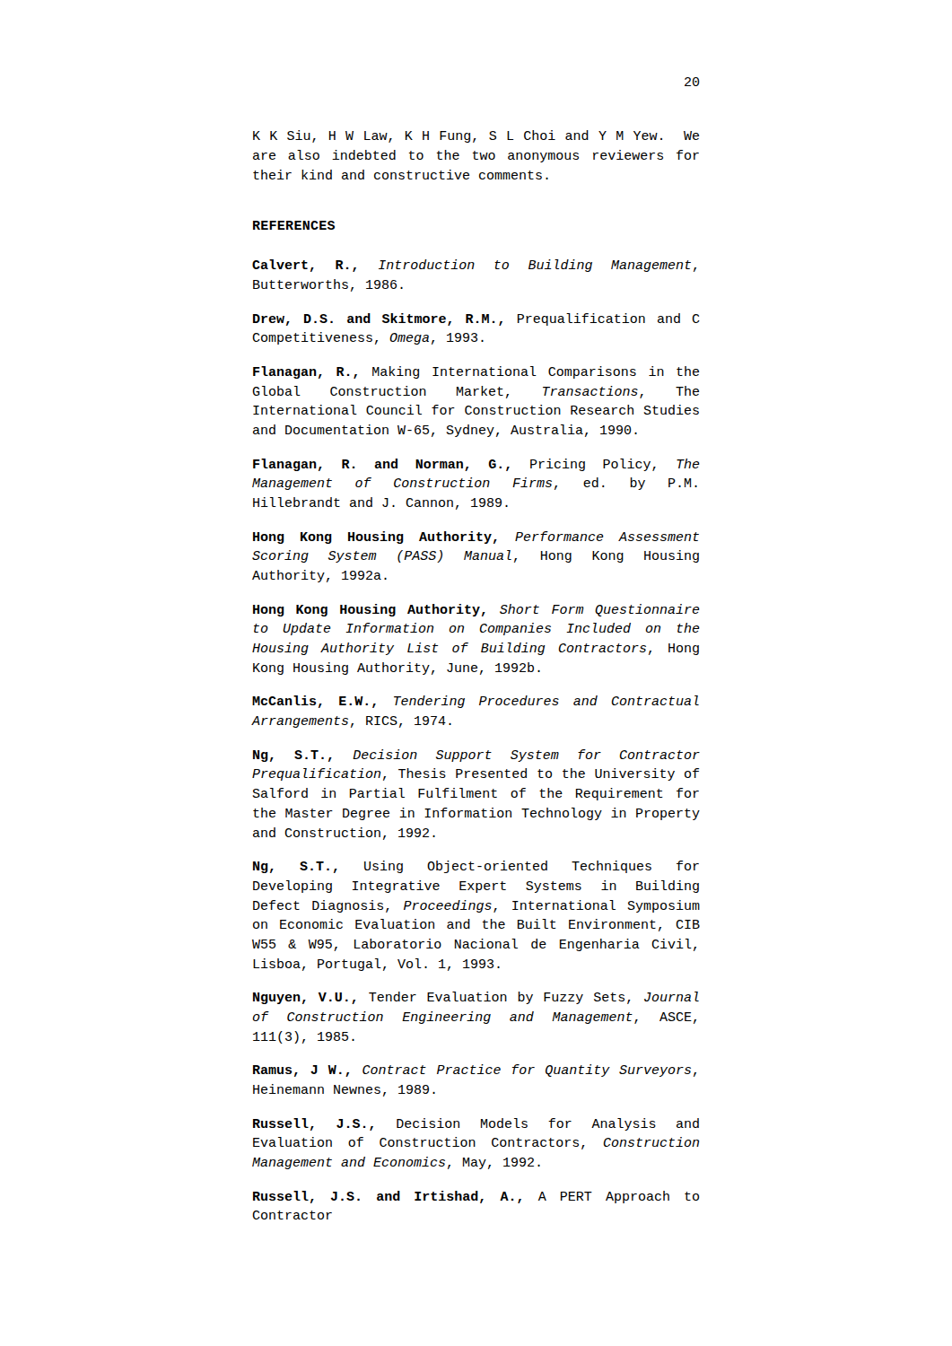20
K K Siu, H W Law, K H Fung, S L Choi and Y M Yew. We are also indebted to the two anonymous reviewers for their kind and constructive comments.
REFERENCES
Calvert, R., Introduction to Building Management, Butterworths, 1986.
Drew, D.S. and Skitmore, R.M., Prequalification and C Competitiveness, Omega, 1993.
Flanagan, R., Making International Comparisons in the Global Construction Market, Transactions, The International Council for Construction Research Studies and Documentation W-65, Sydney, Australia, 1990.
Flanagan, R. and Norman, G., Pricing Policy, The Management of Construction Firms, ed. by P.M. Hillebrandt and J. Cannon, 1989.
Hong Kong Housing Authority, Performance Assessment Scoring System (PASS) Manual, Hong Kong Housing Authority, 1992a.
Hong Kong Housing Authority, Short Form Questionnaire to Update Information on Companies Included on the Housing Authority List of Building Contractors, Hong Kong Housing Authority, June, 1992b.
McCanlis, E.W., Tendering Procedures and Contractual Arrangements, RICS, 1974.
Ng, S.T., Decision Support System for Contractor Prequalification, Thesis Presented to the University of Salford in Partial Fulfilment of the Requirement for the Master Degree in Information Technology in Property and Construction, 1992.
Ng, S.T., Using Object-oriented Techniques for Developing Integrative Expert Systems in Building Defect Diagnosis, Proceedings, International Symposium on Economic Evaluation and the Built Environment, CIB W55 & W95, Laboratorio Nacional de Engenharia Civil, Lisboa, Portugal, Vol. 1, 1993.
Nguyen, V.U., Tender Evaluation by Fuzzy Sets, Journal of Construction Engineering and Management, ASCE, 111(3), 1985.
Ramus, J W., Contract Practice for Quantity Surveyors, Heinemann Newnes, 1989.
Russell, J.S., Decision Models for Analysis and Evaluation of Construction Contractors, Construction Management and Economics, May, 1992.
Russell, J.S. and Irtishad, A., A PERT Approach to Contractor